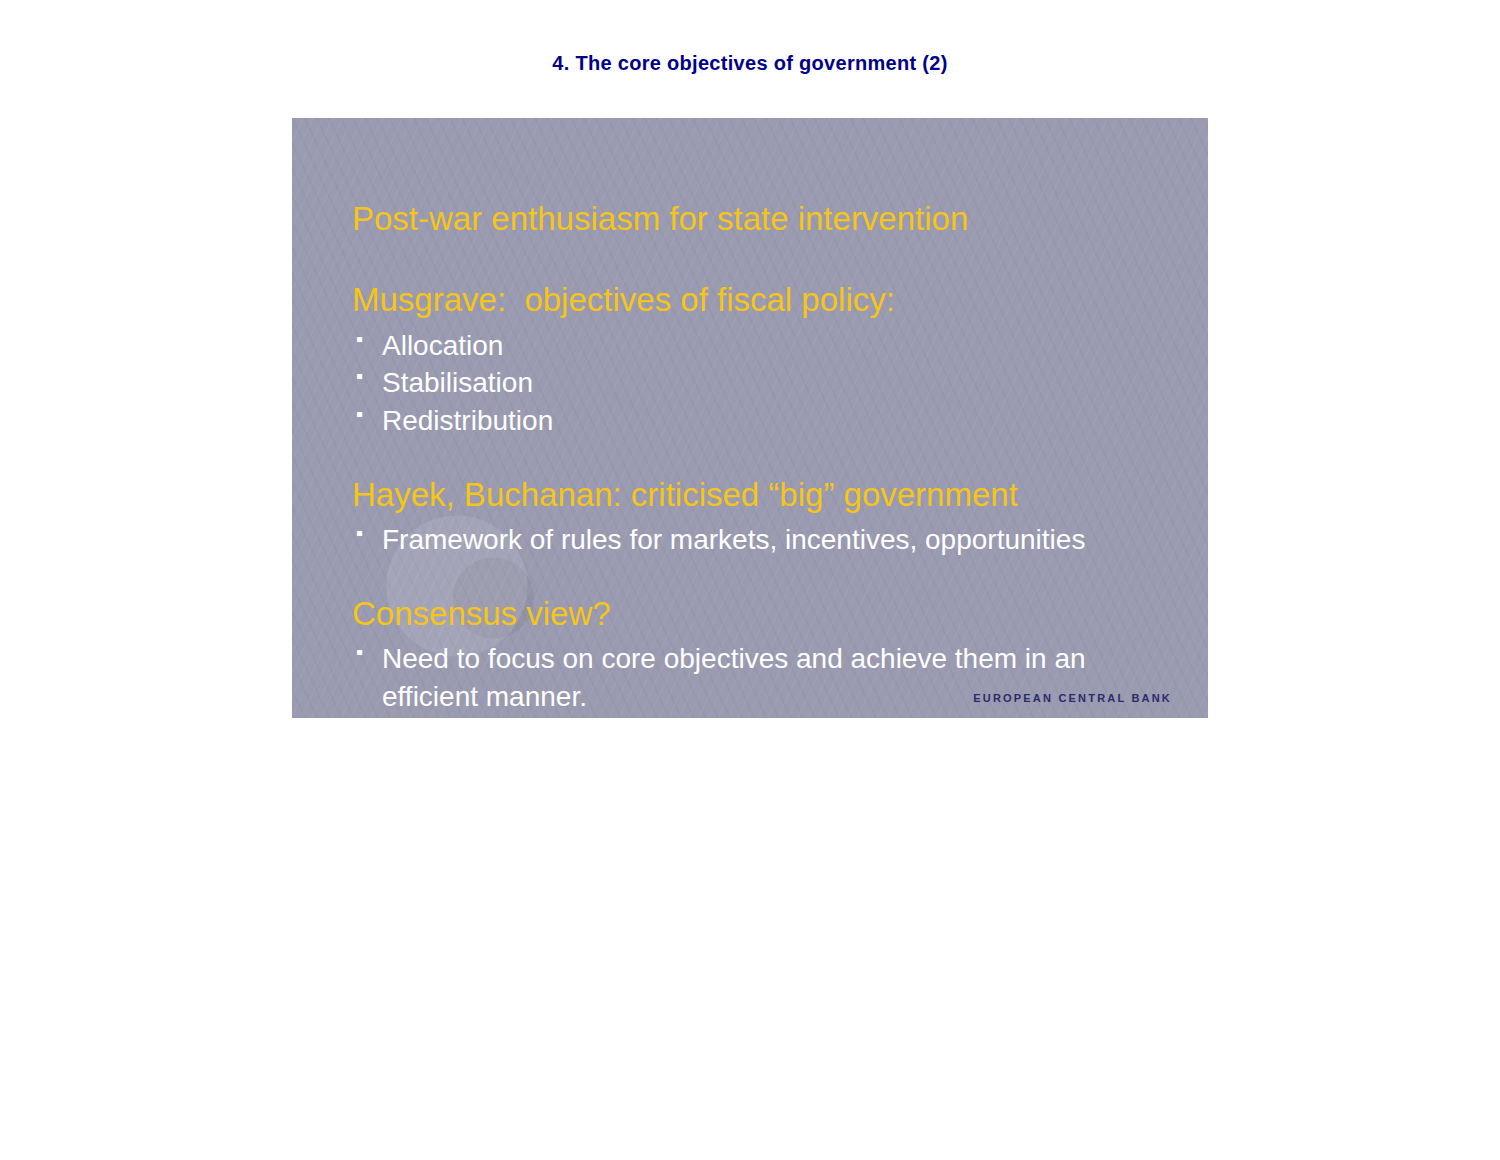4. The core objectives of government (2)
Post-war enthusiasm for state intervention
Musgrave: objectives of fiscal policy:
Allocation
Stabilisation
Redistribution
Hayek, Buchanan: criticised “big” government
Framework of rules for markets, incentives, opportunities
Consensus view?
Need to focus on core objectives and achieve them in an efficient manner.
EUROPEAN CENTRAL BANK